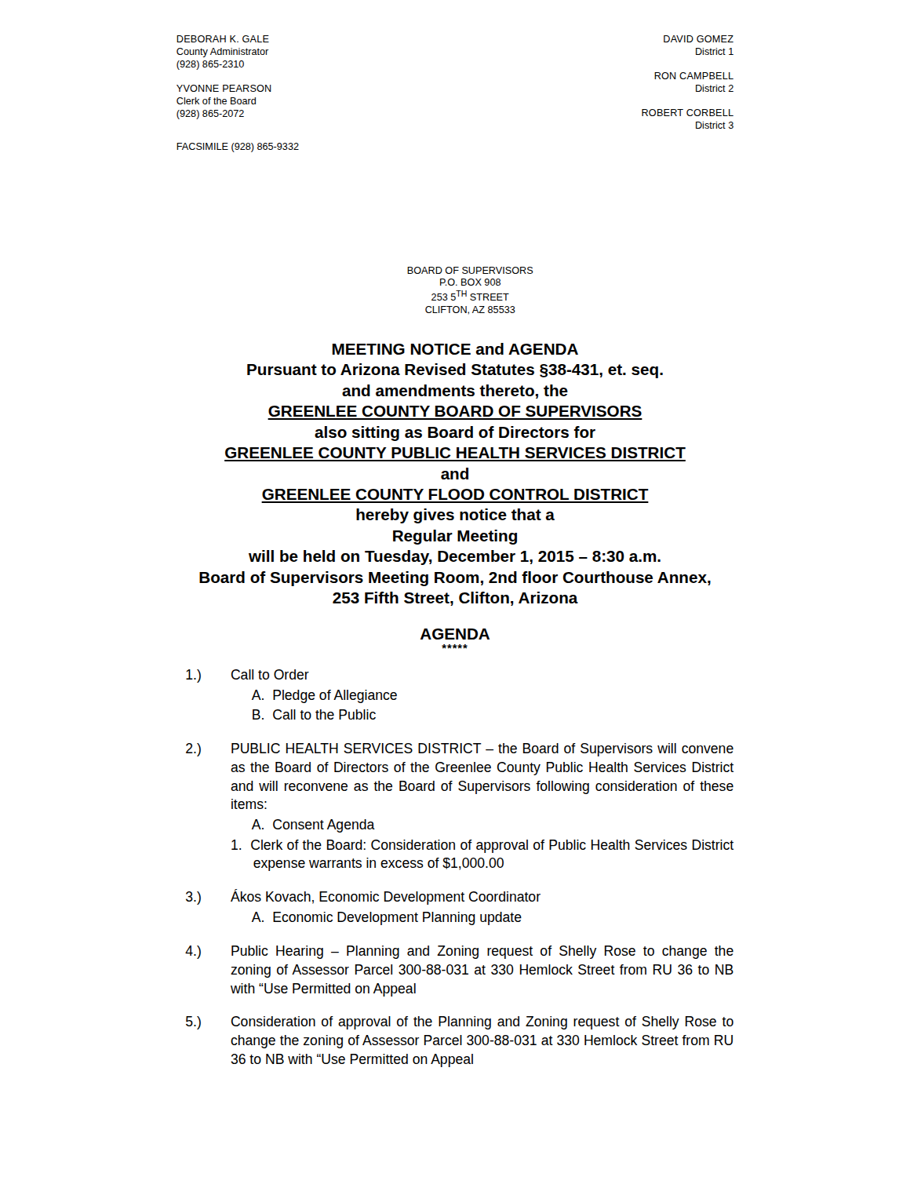DEBORAH K. GALE
County Administrator
(928) 865-2310
YVONNE PEARSON
Clerk of the Board
(928) 865-2072
FACSIMILE (928) 865-9332
BOARD OF SUPERVISORS
P.O. BOX 908
253 5TH STREET
CLIFTON, AZ 85533
DAVID GOMEZ
District 1
RON CAMPBELL
District 2
ROBERT CORBELL
District 3
MEETING NOTICE and AGENDA
Pursuant to Arizona Revised Statutes §38-431, et. seq.
and amendments thereto, the
GREENLEE COUNTY BOARD OF SUPERVISORS
also sitting as Board of Directors for
GREENLEE COUNTY PUBLIC HEALTH SERVICES DISTRICT
and
GREENLEE COUNTY FLOOD CONTROL DISTRICT
hereby gives notice that a
Regular Meeting
will be held on Tuesday, December 1, 2015 – 8:30 a.m.
Board of Supervisors Meeting Room, 2nd floor Courthouse Annex,
253 Fifth Street, Clifton, Arizona
AGENDA
*****
1.)
Call to Order
A. Pledge of Allegiance
B. Call to the Public
2.)
PUBLIC HEALTH SERVICES DISTRICT – the Board of Supervisors will convene as the Board of Directors of the Greenlee County Public Health Services District and will reconvene as the Board of Supervisors following consideration of these items:
A. Consent Agenda
1. Clerk of the Board: Consideration of approval of Public Health Services District expense warrants in excess of $1,000.00
3.)
Ákos Kovach, Economic Development Coordinator
A. Economic Development Planning update
4.)
Public Hearing – Planning and Zoning request of Shelly Rose to change the zoning of Assessor Parcel 300-88-031 at 330 Hemlock Street from RU 36 to NB with “Use Permitted on Appeal
5.)
Consideration of approval of the Planning and Zoning request of Shelly Rose to change the zoning of Assessor Parcel 300-88-031 at 330 Hemlock Street from RU 36 to NB with “Use Permitted on Appeal